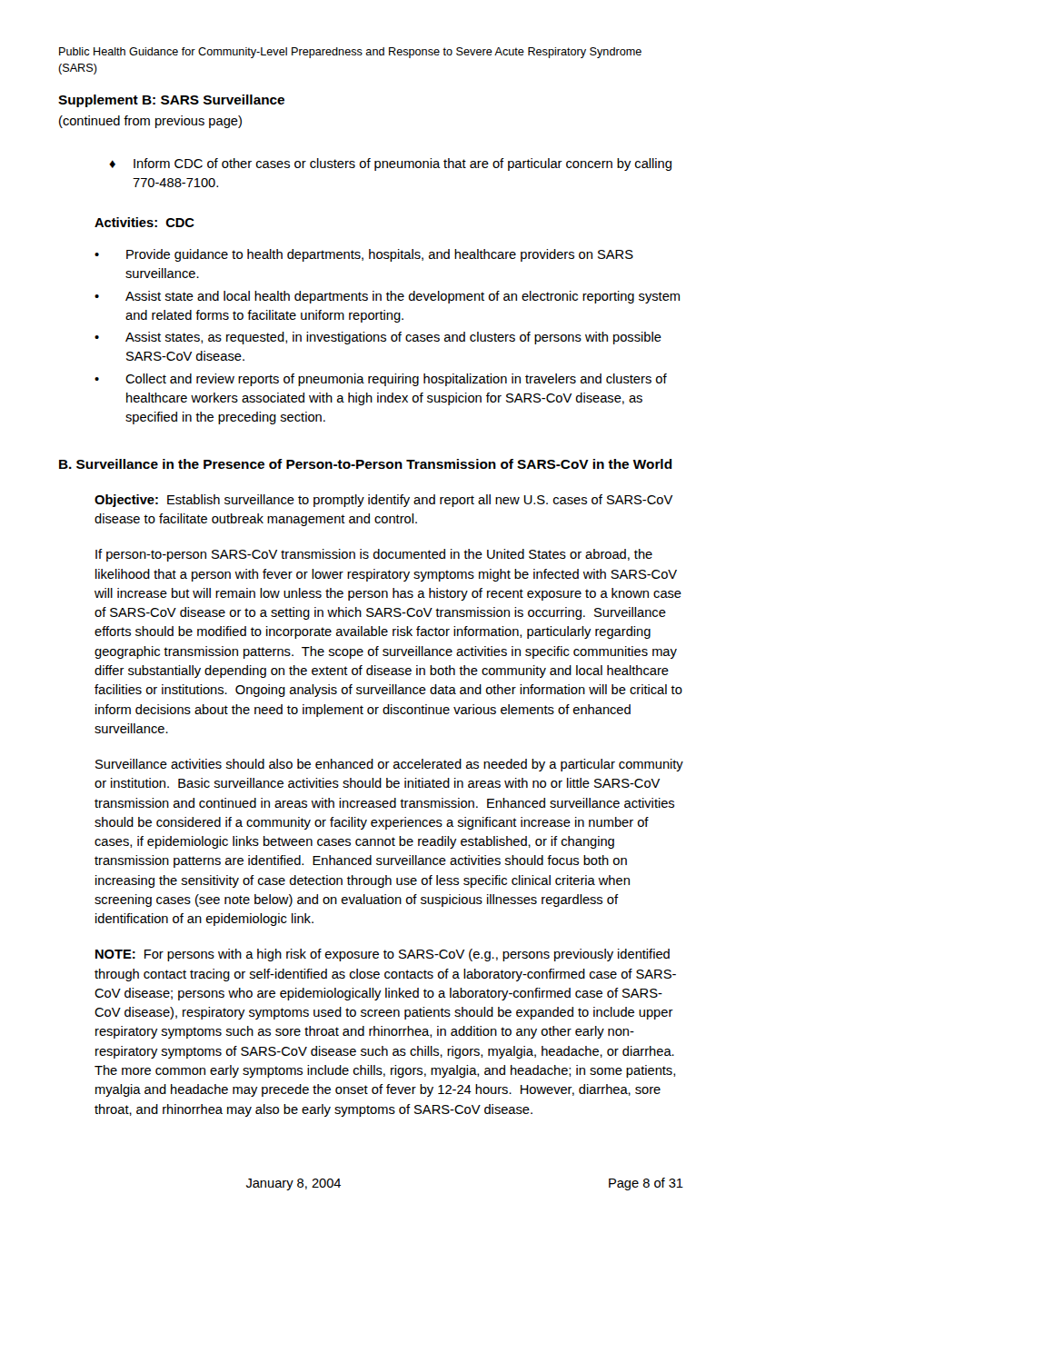Public Health Guidance for Community-Level Preparedness and Response to Severe Acute Respiratory Syndrome (SARS)
Supplement B: SARS Surveillance
(continued from previous page)
Inform CDC of other cases or clusters of pneumonia that are of particular concern by calling 770-488-7100.
Activities: CDC
Provide guidance to health departments, hospitals, and healthcare providers on SARS surveillance.
Assist state and local health departments in the development of an electronic reporting system and related forms to facilitate uniform reporting.
Assist states, as requested, in investigations of cases and clusters of persons with possible SARS-CoV disease.
Collect and review reports of pneumonia requiring hospitalization in travelers and clusters of healthcare workers associated with a high index of suspicion for SARS-CoV disease, as specified in the preceding section.
B. Surveillance in the Presence of Person-to-Person Transmission of SARS-CoV in the World
Objective: Establish surveillance to promptly identify and report all new U.S. cases of SARS-CoV disease to facilitate outbreak management and control.
If person-to-person SARS-CoV transmission is documented in the United States or abroad, the likelihood that a person with fever or lower respiratory symptoms might be infected with SARS-CoV will increase but will remain low unless the person has a history of recent exposure to a known case of SARS-CoV disease or to a setting in which SARS-CoV transmission is occurring. Surveillance efforts should be modified to incorporate available risk factor information, particularly regarding geographic transmission patterns. The scope of surveillance activities in specific communities may differ substantially depending on the extent of disease in both the community and local healthcare facilities or institutions. Ongoing analysis of surveillance data and other information will be critical to inform decisions about the need to implement or discontinue various elements of enhanced surveillance.
Surveillance activities should also be enhanced or accelerated as needed by a particular community or institution. Basic surveillance activities should be initiated in areas with no or little SARS-CoV transmission and continued in areas with increased transmission. Enhanced surveillance activities should be considered if a community or facility experiences a significant increase in number of cases, if epidemiologic links between cases cannot be readily established, or if changing transmission patterns are identified. Enhanced surveillance activities should focus both on increasing the sensitivity of case detection through use of less specific clinical criteria when screening cases (see note below) and on evaluation of suspicious illnesses regardless of identification of an epidemiologic link.
NOTE: For persons with a high risk of exposure to SARS-CoV (e.g., persons previously identified through contact tracing or self-identified as close contacts of a laboratory-confirmed case of SARS-CoV disease; persons who are epidemiologically linked to a laboratory-confirmed case of SARS-CoV disease), respiratory symptoms used to screen patients should be expanded to include upper respiratory symptoms such as sore throat and rhinorrhea, in addition to any other early non-respiratory symptoms of SARS-CoV disease such as chills, rigors, myalgia, headache, or diarrhea. The more common early symptoms include chills, rigors, myalgia, and headache; in some patients, myalgia and headache may precede the onset of fever by 12-24 hours. However, diarrhea, sore throat, and rhinorrhea may also be early symptoms of SARS-CoV disease.
January 8, 2004 Page 8 of 31